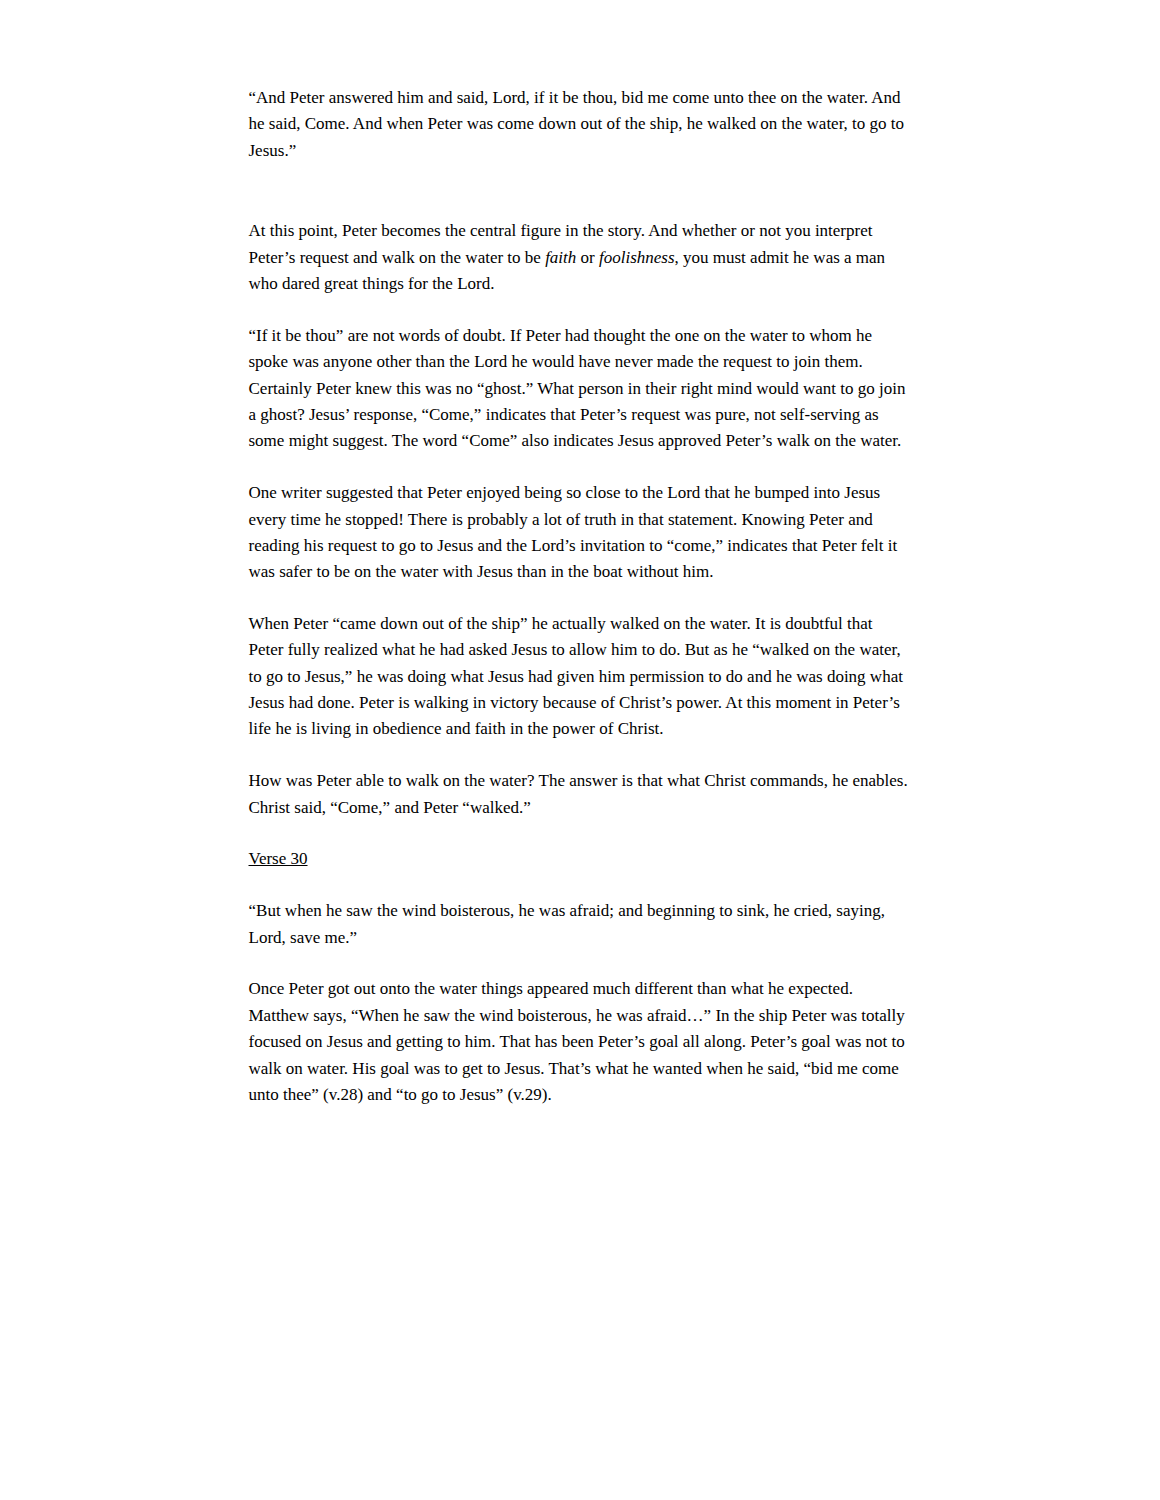“And Peter answered him and said, Lord, if it be thou, bid me come unto thee on the water. And he said, Come. And when Peter was come down out of the ship, he walked on the water, to go to Jesus.”
At this point, Peter becomes the central figure in the story. And whether or not you interpret Peter’s request and walk on the water to be faith or foolishness, you must admit he was a man who dared great things for the Lord.
“If it be thou” are not words of doubt. If Peter had thought the one on the water to whom he spoke was anyone other than the Lord he would have never made the request to join them. Certainly Peter knew this was no “ghost.” What person in their right mind would want to go join a ghost? Jesus’ response, “Come,” indicates that Peter’s request was pure, not self-serving as some might suggest. The word “Come” also indicates Jesus approved Peter’s walk on the water.
One writer suggested that Peter enjoyed being so close to the Lord that he bumped into Jesus every time he stopped! There is probably a lot of truth in that statement. Knowing Peter and reading his request to go to Jesus and the Lord’s invitation to “come,” indicates that Peter felt it was safer to be on the water with Jesus than in the boat without him.
When Peter “came down out of the ship” he actually walked on the water. It is doubtful that Peter fully realized what he had asked Jesus to allow him to do. But as he “walked on the water, to go to Jesus,” he was doing what Jesus had given him permission to do and he was doing what Jesus had done. Peter is walking in victory because of Christ’s power. At this moment in Peter’s life he is living in obedience and faith in the power of Christ.
How was Peter able to walk on the water? The answer is that what Christ commands, he enables. Christ said, “Come,” and Peter “walked.”
Verse 30
“But when he saw the wind boisterous, he was afraid; and beginning to sink, he cried, saying, Lord, save me.”
Once Peter got out onto the water things appeared much different than what he expected. Matthew says, “When he saw the wind boisterous, he was afraid…” In the ship Peter was totally focused on Jesus and getting to him. That has been Peter’s goal all along. Peter’s goal was not to walk on water. His goal was to get to Jesus. That’s what he wanted when he said, “bid me come unto thee” (v.28) and “to go to Jesus” (v.29).